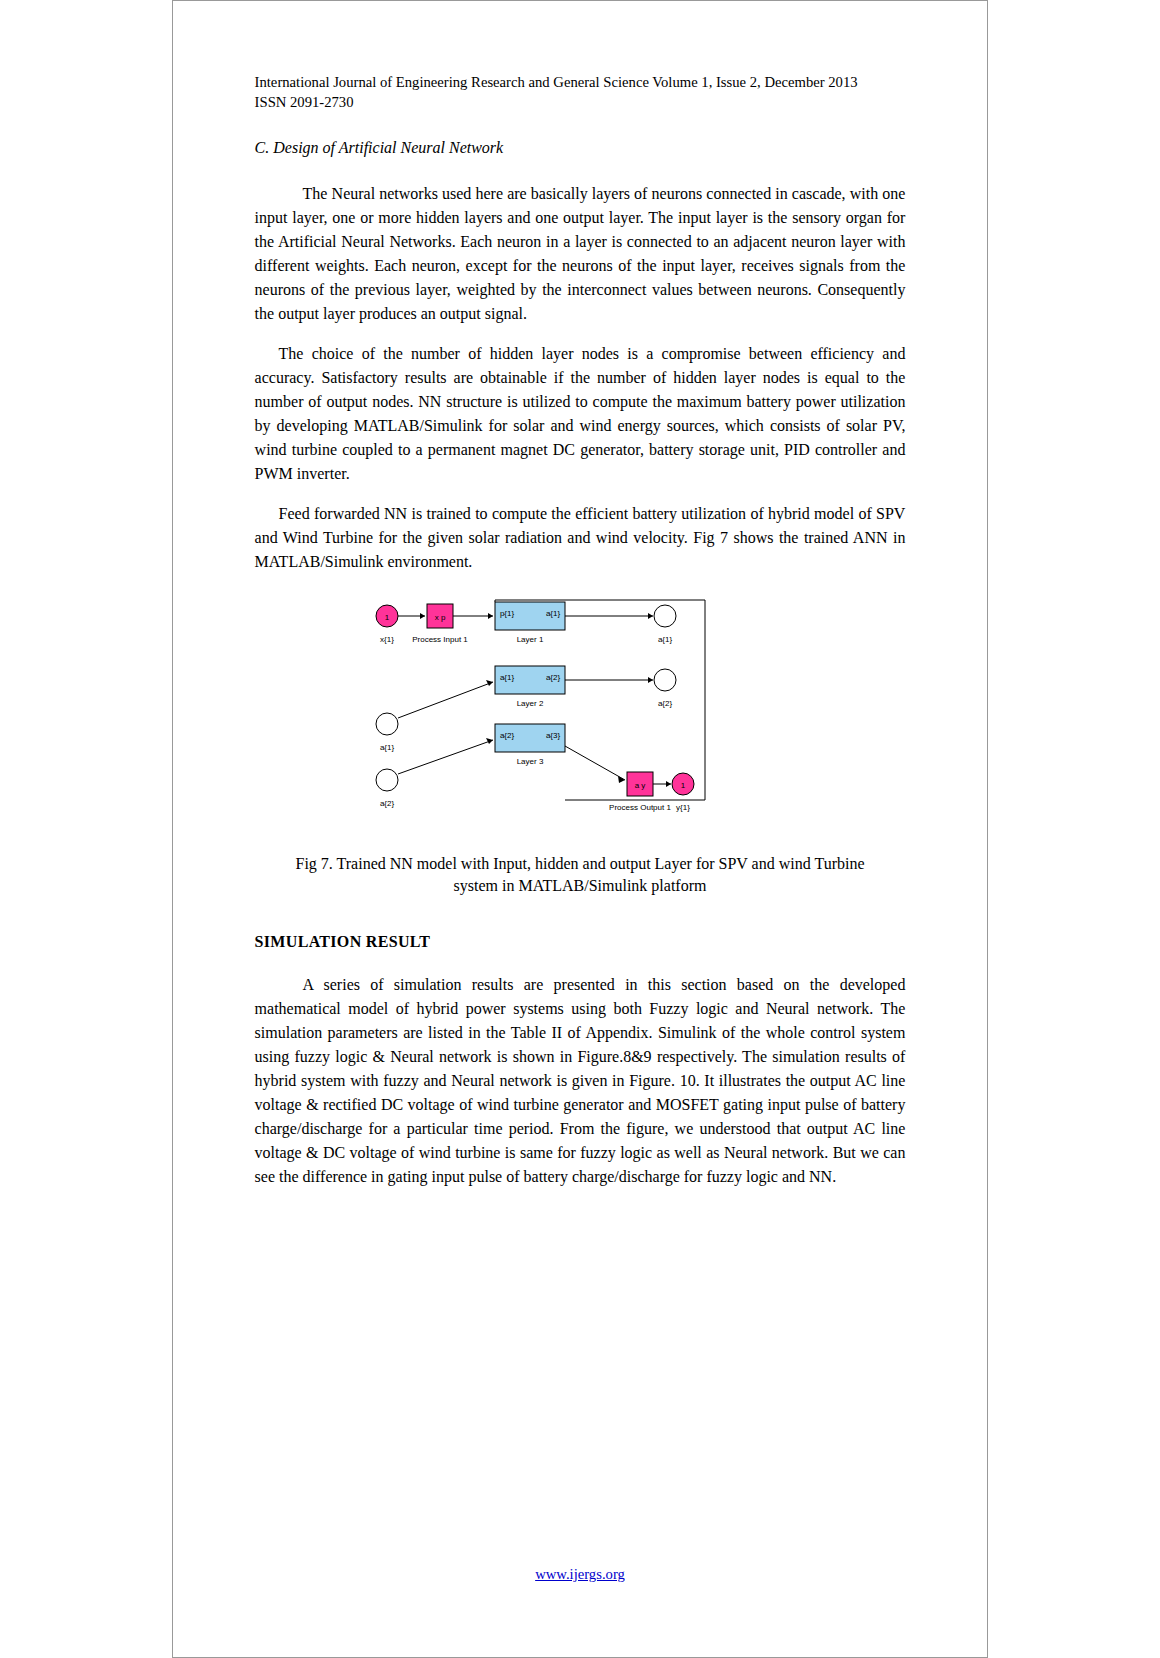International Journal of Engineering Research and General Science Volume 1, Issue 2, December 2013
ISSN 2091-2730
C. Design of Artificial Neural Network
The Neural networks used here are basically layers of neurons connected in cascade, with one input layer, one or more hidden layers and one output layer. The input layer is the sensory organ for the Artificial Neural Networks. Each neuron in a layer is connected to an adjacent neuron layer with different weights. Each neuron, except for the neurons of the input layer, receives signals from the neurons of the previous layer, weighted by the interconnect values between neurons. Consequently the output layer produces an output signal.
The choice of the number of hidden layer nodes is a compromise between efficiency and accuracy. Satisfactory results are obtainable if the number of hidden layer nodes is equal to the number of output nodes. NN structure is utilized to compute the maximum battery power utilization by developing MATLAB/Simulink for solar and wind energy sources, which consists of solar PV, wind turbine coupled to a permanent magnet DC generator, battery storage unit, PID controller and PWM inverter.
Feed forwarded NN is trained to compute the efficient battery utilization of hybrid model of SPV and Wind Turbine for the given solar radiation and wind velocity. Fig 7 shows the trained ANN in MATLAB/Simulink environment.
1 x{1} x p Process Input 1 p{1} a{1} Layer 1 a{1} a{1} a{2} Layer 2 a{2} a{2} a{3} Layer 3 a{1} a{2} a y Process Output 1 1 y{1}
Fig 7. Trained NN model with Input, hidden and output Layer for SPV and wind Turbine system in MATLAB/Simulink platform
Simulation Result
A series of simulation results are presented in this section based on the developed mathematical model of hybrid power systems using both Fuzzy logic and Neural network. The simulation parameters are listed in the Table II of Appendix. Simulink of the whole control system using fuzzy logic & Neural network is shown in Figure.8&9 respectively. The simulation results of hybrid system with fuzzy and Neural network is given in Figure. 10. It illustrates the output AC line voltage & rectified DC voltage of wind turbine generator and MOSFET gating input pulse of battery charge/discharge for a particular time period. From the figure, we understood that output AC line voltage & DC voltage of wind turbine is same for fuzzy logic as well as Neural network. But we can see the difference in gating input pulse of battery charge/discharge for fuzzy logic and NN.
www.ijergs.org